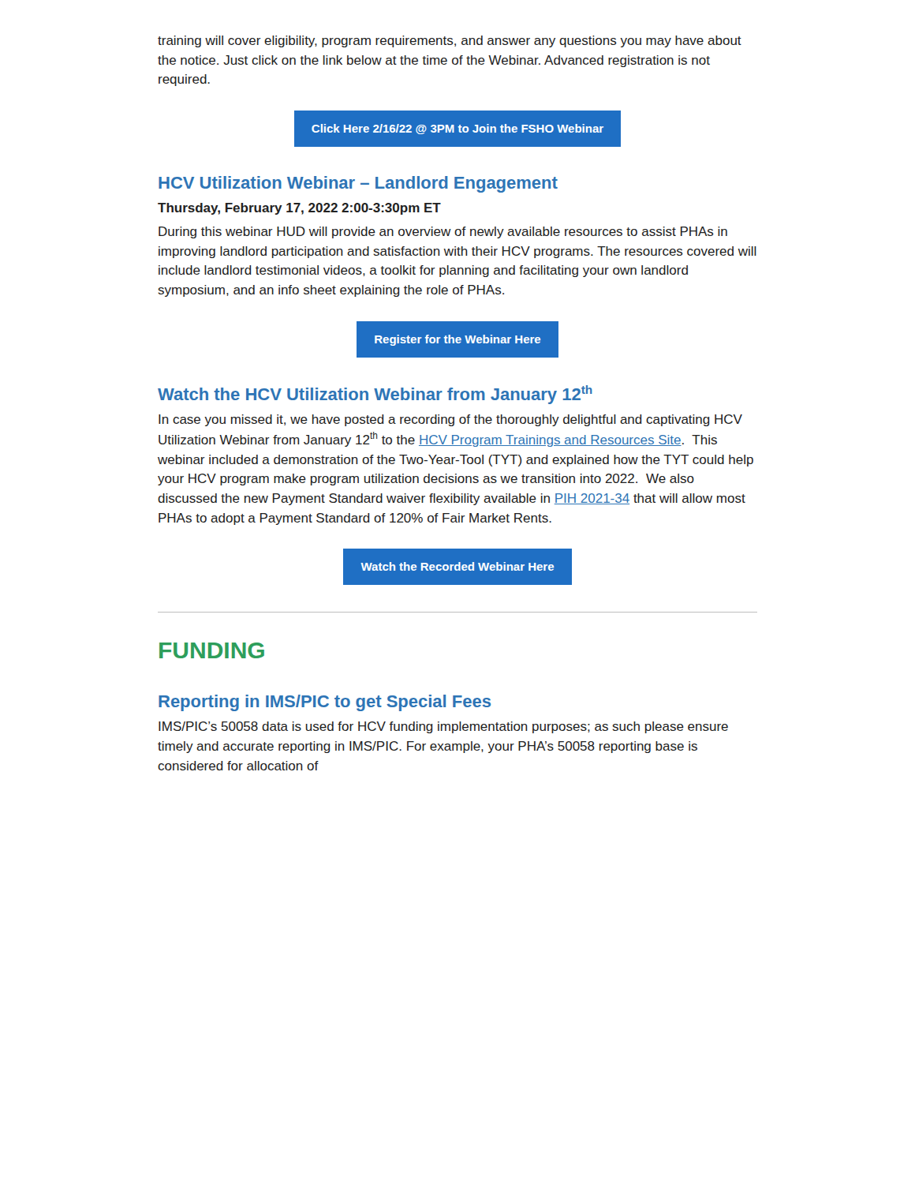training will cover eligibility, program requirements, and answer any questions you may have about the notice. Just click on the link below at the time of the Webinar. Advanced registration is not required.
Click Here 2/16/22 @ 3PM to Join the FSHO Webinar
HCV Utilization Webinar – Landlord Engagement
Thursday, February 17, 2022 2:00-3:30pm ET
During this webinar HUD will provide an overview of newly available resources to assist PHAs in improving landlord participation and satisfaction with their HCV programs. The resources covered will include landlord testimonial videos, a toolkit for planning and facilitating your own landlord symposium, and an info sheet explaining the role of PHAs.
Register for the Webinar Here
Watch the HCV Utilization Webinar from January 12th
In case you missed it, we have posted a recording of the thoroughly delightful and captivating HCV Utilization Webinar from January 12th to the HCV Program Trainings and Resources Site. This webinar included a demonstration of the Two-Year-Tool (TYT) and explained how the TYT could help your HCV program make program utilization decisions as we transition into 2022. We also discussed the new Payment Standard waiver flexibility available in PIH 2021-34 that will allow most PHAs to adopt a Payment Standard of 120% of Fair Market Rents.
Watch the Recorded Webinar Here
FUNDING
Reporting in IMS/PIC to get Special Fees
IMS/PIC’s 50058 data is used for HCV funding implementation purposes; as such please ensure timely and accurate reporting in IMS/PIC. For example, your PHA’s 50058 reporting base is considered for allocation of